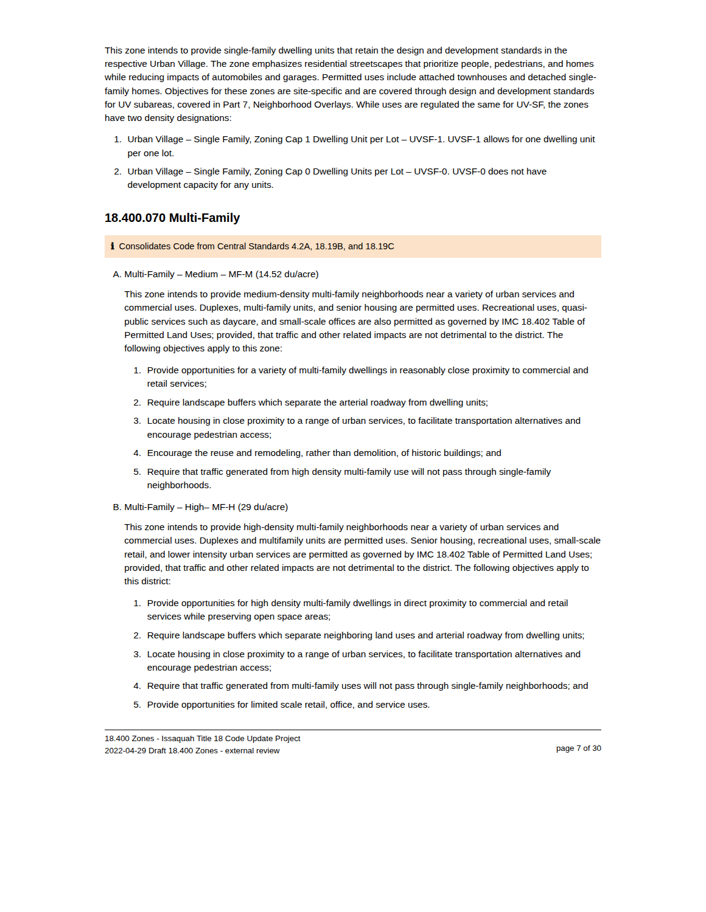This zone intends to provide single-family dwelling units that retain the design and development standards in the respective Urban Village. The zone emphasizes residential streetscapes that prioritize people, pedestrians, and homes while reducing impacts of automobiles and garages. Permitted uses include attached townhouses and detached single-family homes. Objectives for these zones are site-specific and are covered through design and development standards for UV subareas, covered in Part 7, Neighborhood Overlays. While uses are regulated the same for UV-SF, the zones have two density designations:
Urban Village – Single Family, Zoning Cap 1 Dwelling Unit per Lot – UVSF-1. UVSF-1 allows for one dwelling unit per one lot.
Urban Village – Single Family, Zoning Cap 0 Dwelling Units per Lot – UVSF-0. UVSF-0 does not have development capacity for any units.
18.400.070 Multi-Family
ℹ Consolidates Code from Central Standards 4.2A, 18.19B, and 18.19C
Multi-Family – Medium – MF-M (14.52 du/acre)
This zone intends to provide medium-density multi-family neighborhoods near a variety of urban services and commercial uses. Duplexes, multi-family units, and senior housing are permitted uses. Recreational uses, quasi-public services such as daycare, and small-scale offices are also permitted as governed by IMC 18.402 Table of Permitted Land Uses; provided, that traffic and other related impacts are not detrimental to the district. The following objectives apply to this zone:
Provide opportunities for a variety of multi-family dwellings in reasonably close proximity to commercial and retail services;
Require landscape buffers which separate the arterial roadway from dwelling units;
Locate housing in close proximity to a range of urban services, to facilitate transportation alternatives and encourage pedestrian access;
Encourage the reuse and remodeling, rather than demolition, of historic buildings; and
Require that traffic generated from high density multi-family use will not pass through single-family neighborhoods.
Multi-Family – High– MF-H (29 du/acre)
This zone intends to provide high-density multi-family neighborhoods near a variety of urban services and commercial uses. Duplexes and multifamily units are permitted uses. Senior housing, recreational uses, small-scale retail, and lower intensity urban services are permitted as governed by IMC 18.402 Table of Permitted Land Uses; provided, that traffic and other related impacts are not detrimental to the district. The following objectives apply to this district:
Provide opportunities for high density multi-family dwellings in direct proximity to commercial and retail services while preserving open space areas;
Require landscape buffers which separate neighboring land uses and arterial roadway from dwelling units;
Locate housing in close proximity to a range of urban services, to facilitate transportation alternatives and encourage pedestrian access;
Require that traffic generated from multi-family uses will not pass through single-family neighborhoods; and
Provide opportunities for limited scale retail, office, and service uses.
18.400 Zones - Issaquah Title 18 Code Update Project
2022-04-29 Draft 18.400 Zones - external review
page 7 of 30